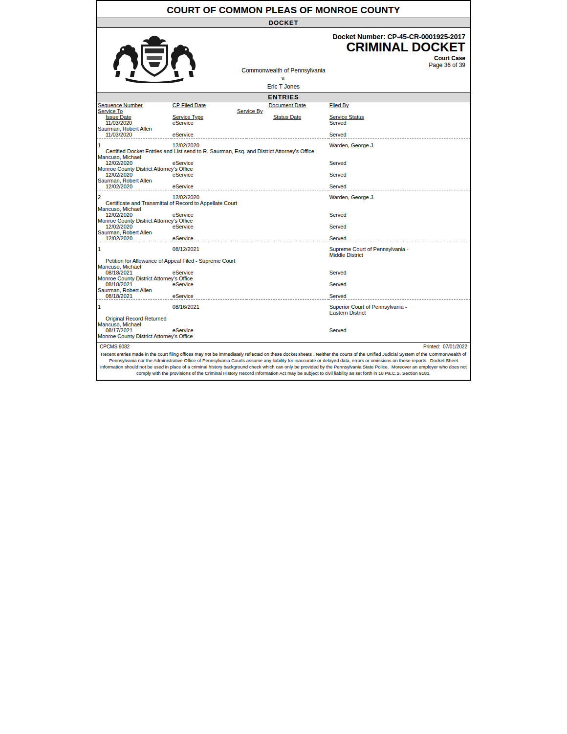COURT OF COMMON PLEAS OF MONROE COUNTY
DOCKET
Docket Number: CP-45-CR-0001925-2017
CRIMINAL DOCKET
Court Case
Page 36 of 39
Commonwealth of Pennsylvania
v.
Eric T Jones
ENTRIES
| Sequence Number | CP Filed Date | Document Date | Filed By |
| Service To | Service By | |
| Issue Date | Service Type | Status Date | Service Status |
| 11/03/2020 | eService | | Served |
| Saurman, Robert Allen |
| 11/03/2020 | eService | | Served |
| 1 | 12/02/2020 | | Warden, George J. |
| Certified Docket Entries and List send to R. Saurman, Esq. and District Attorney's Office |
| Mancuso, Michael |
| 12/02/2020 | eService | | Served |
| Monroe County District Attorney's Office |
| 12/02/2020 | eService | | Served |
| Saurman, Robert Allen |
| 12/02/2020 | eService | | Served |
| 2 | 12/02/2020 | | Warden, George J. |
| Certificate and Transmittal of Record to Appellate Court |
| Mancuso, Michael |
| 12/02/2020 | eService | | Served |
| Monroe County District Attorney's Office |
| 12/02/2020 | eService | | Served |
| Saurman, Robert Allen |
| 12/02/2020 | eService | | Served |
| 1 | 08/12/2021 | | Supreme Court of Pennsylvania - Middle District |
| Petition for Allowance of Appeal Filed - Supreme Court |
| Mancuso, Michael |
| 08/18/2021 | eService | | Served |
| Monroe County District Attorney's Office |
| 08/18/2021 | eService | | Served |
| Saurman, Robert Allen |
| 08/18/2021 | eService | | Served |
| 1 | 08/16/2021 | | Superior Court of Pennsylvania - Eastern District |
| Original Record Returned |
| Mancuso, Michael |
| 08/17/2021 | eService | | Served |
| Monroe County District Attorney's Office |
CPCMS 9082
Printed: 07/01/2022
Recent entries made in the court filing offices may not be immediately reflected on these docket sheets . Neither the courts of the Unified Judicial System of the Commonwealth of Pennsylvania nor the Administrative Office of Pennsylvania Courts assume any liability for inaccurate or delayed data, errors or omissions on these reports. Docket Sheet information should not be used in place of a criminal history background check which can only be provided by the Pennsylvania State Police. Moreover an employer who does not comply with the provisions of the Criminal History Record Information Act may be subject to civil liability as set forth in 18 Pa.C.S. Section 9183.